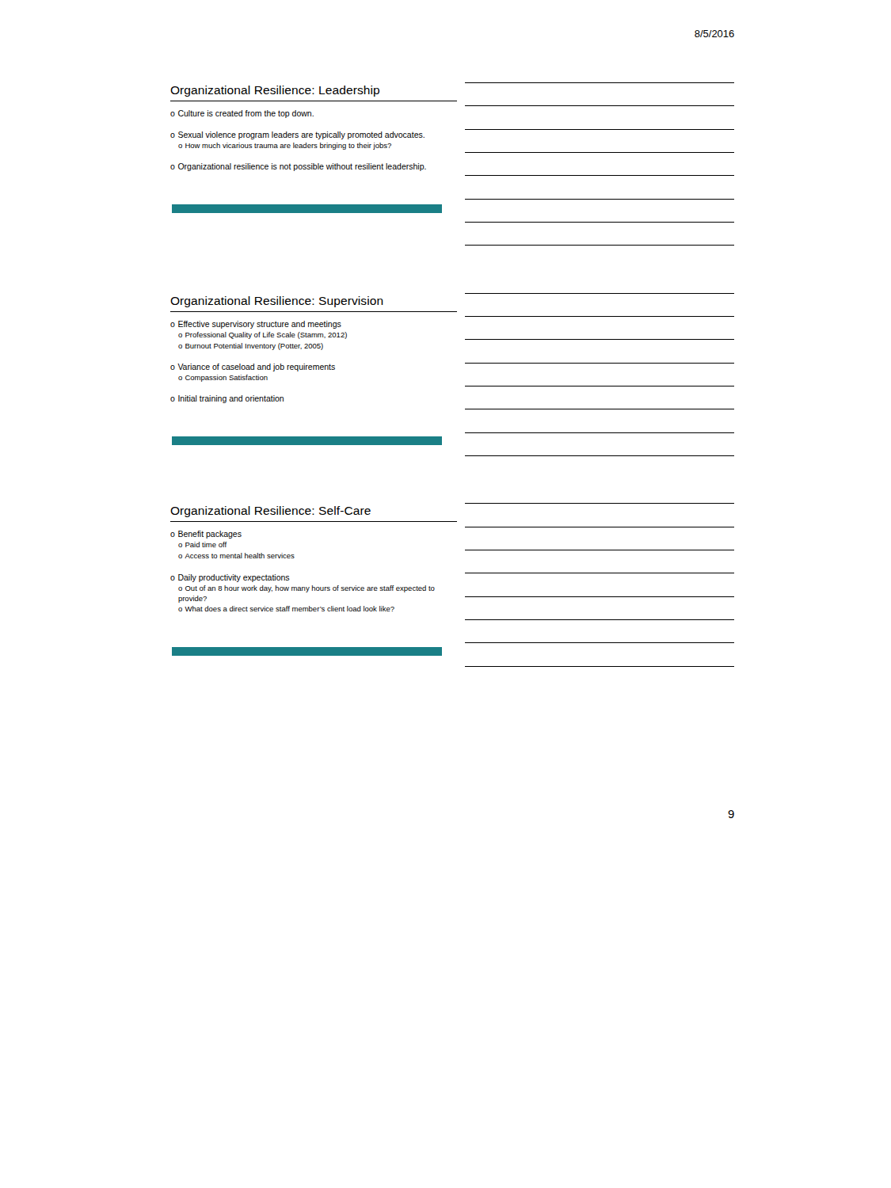8/5/2016
Organizational Resilience: Leadership
Culture is created from the top down.
Sexual violence program leaders are typically promoted advocates.
How much vicarious trauma are leaders bringing to their jobs?
Organizational resilience is not possible without resilient leadership.
Organizational Resilience: Supervision
Effective supervisory structure and meetings
Professional Quality of Life Scale (Stamm, 2012)
Burnout Potential Inventory (Potter, 2005)
Variance of caseload and job requirements
Compassion Satisfaction
Initial training and orientation
Organizational Resilience: Self-Care
Benefit packages
Paid time off
Access to mental health services
Daily productivity expectations
Out of an 8 hour work day, how many hours of service are staff expected to provide?
What does a direct service staff member’s client load look like?
9